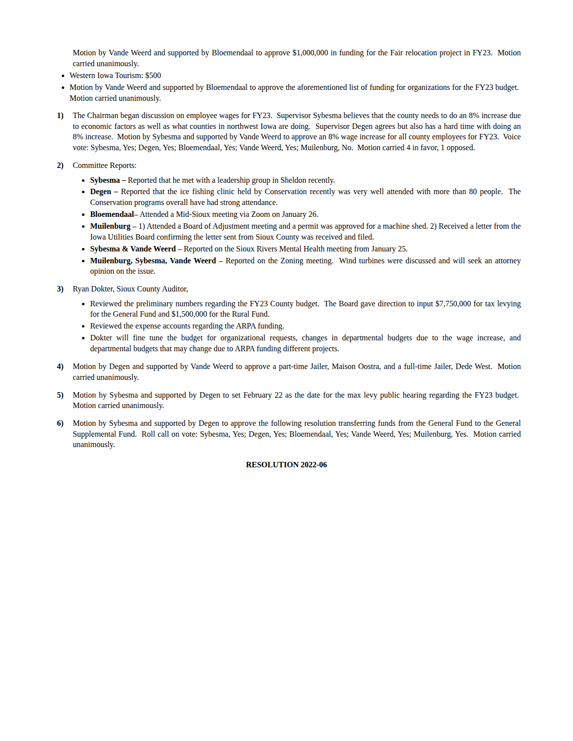Motion by Vande Weerd and supported by Bloemendaal to approve $1,000,000 in funding for the Fair relocation project in FY23. Motion carried unanimously.
Western Iowa Tourism: $500
Motion by Vande Weerd and supported by Bloemendaal to approve the aforementioned list of funding for organizations for the FY23 budget. Motion carried unanimously.
The Chairman began discussion on employee wages for FY23. Supervisor Sybesma believes that the county needs to do an 8% increase due to economic factors as well as what counties in northwest Iowa are doing. Supervisor Degen agrees but also has a hard time with doing an 8% increase. Motion by Sybesma and supported by Vande Weerd to approve an 8% wage increase for all county employees for FY23. Voice vote: Sybesma, Yes; Degen, Yes; Bloemendaal, Yes; Vande Weerd, Yes; Muilenburg, No. Motion carried 4 in favor, 1 opposed.
Committee Reports:
Sybesma – Reported that he met with a leadership group in Sheldon recently.
Degen – Reported that the ice fishing clinic held by Conservation recently was very well attended with more than 80 people. The Conservation programs overall have had strong attendance.
Bloemendaal– Attended a Mid-Sioux meeting via Zoom on January 26.
Muilenburg – 1) Attended a Board of Adjustment meeting and a permit was approved for a machine shed. 2) Received a letter from the Iowa Utilities Board confirming the letter sent from Sioux County was received and filed.
Sybesma & Vande Weerd – Reported on the Sioux Rivers Mental Health meeting from January 25.
Muilenburg, Sybesma, Vande Weerd – Reported on the Zoning meeting. Wind turbines were discussed and will seek an attorney opinion on the issue.
Ryan Dokter, Sioux County Auditor,
Reviewed the preliminary numbers regarding the FY23 County budget. The Board gave direction to input $7,750,000 for tax levying for the General Fund and $1,500,000 for the Rural Fund.
Reviewed the expense accounts regarding the ARPA funding.
Dokter will fine tune the budget for organizational requests, changes in departmental budgets due to the wage increase, and departmental budgets that may change due to ARPA funding different projects.
Motion by Degen and supported by Vande Weerd to approve a part-time Jailer, Maison Oostra, and a full-time Jailer, Dede West. Motion carried unanimously.
Motion by Sybesma and supported by Degen to set February 22 as the date for the max levy public hearing regarding the FY23 budget. Motion carried unanimously.
Motion by Sybesma and supported by Degen to approve the following resolution transferring funds from the General Fund to the General Supplemental Fund. Roll call on vote: Sybesma, Yes; Degen, Yes; Bloemendaal, Yes; Vande Weerd, Yes; Muilenburg, Yes. Motion carried unanimously.
RESOLUTION 2022-06